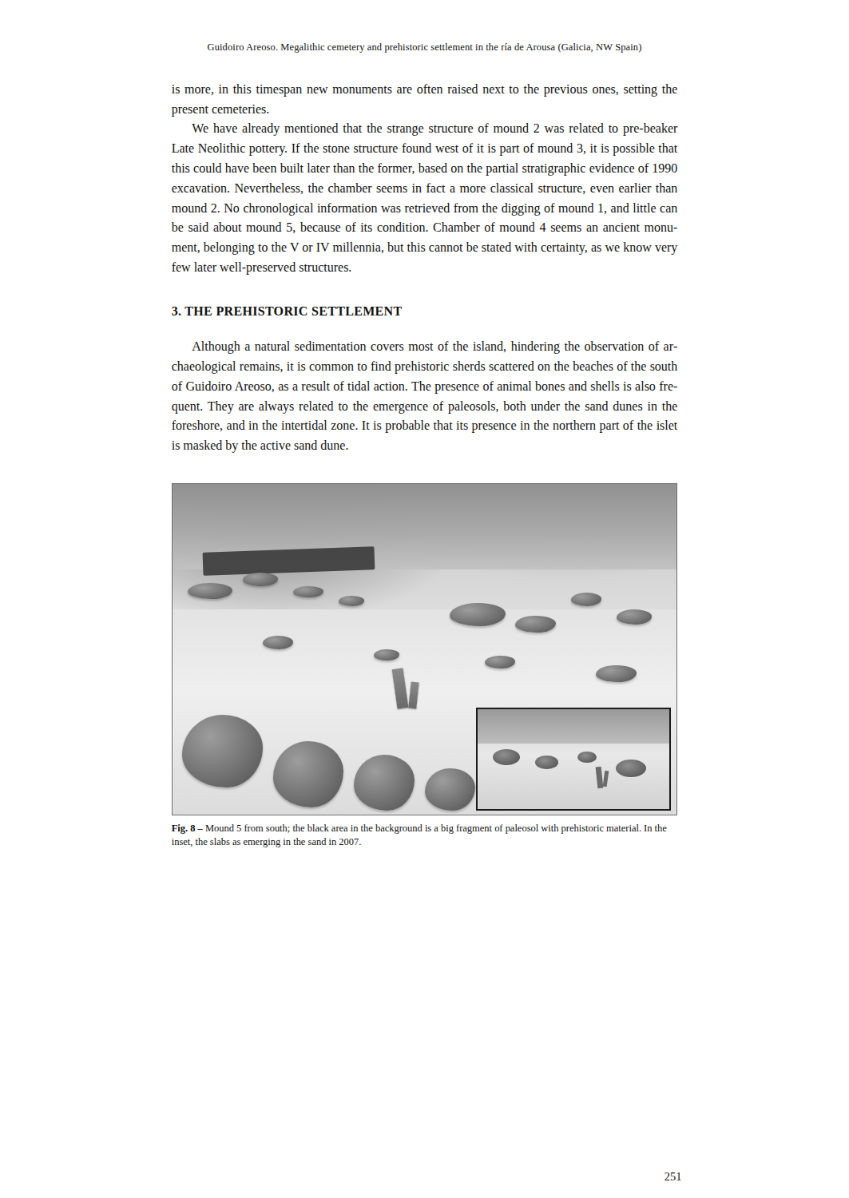Guidoiro Areoso. Megalithic cemetery and prehistoric settlement in the ría de Arousa (Galicia, NW Spain)
is more, in this timespan new monuments are often raised next to the previous ones, setting the present cemeteries.
We have already mentioned that the strange structure of mound 2 was related to pre-beaker Late Neolithic pottery. If the stone structure found west of it is part of mound 3, it is possible that this could have been built later than the former, based on the partial stratigraphic evidence of 1990 excavation. Nevertheless, the chamber seems in fact a more classical structure, even earlier than mound 2. No chronological information was retrieved from the digging of mound 1, and little can be said about mound 5, because of its condition. Chamber of mound 4 seems an ancient monument, belonging to the V or IV millennia, but this cannot be stated with certainty, as we know very few later well-preserved structures.
3. The prehistoric settlement
Although a natural sedimentation covers most of the island, hindering the observation of archaeological remains, it is common to find prehistoric sherds scattered on the beaches of the south of Guidoiro Areoso, as a result of tidal action. The presence of animal bones and shells is also frequent. They are always related to the emergence of paleosols, both under the sand dunes in the foreshore, and in the intertidal zone. It is probable that its presence in the northern part of the islet is masked by the active sand dune.
Fig. 8 – Mound 5 from south; the black area in the background is a big fragment of paleosol with prehistoric material. In the inset, the slabs as emerging in the sand in 2007.
251